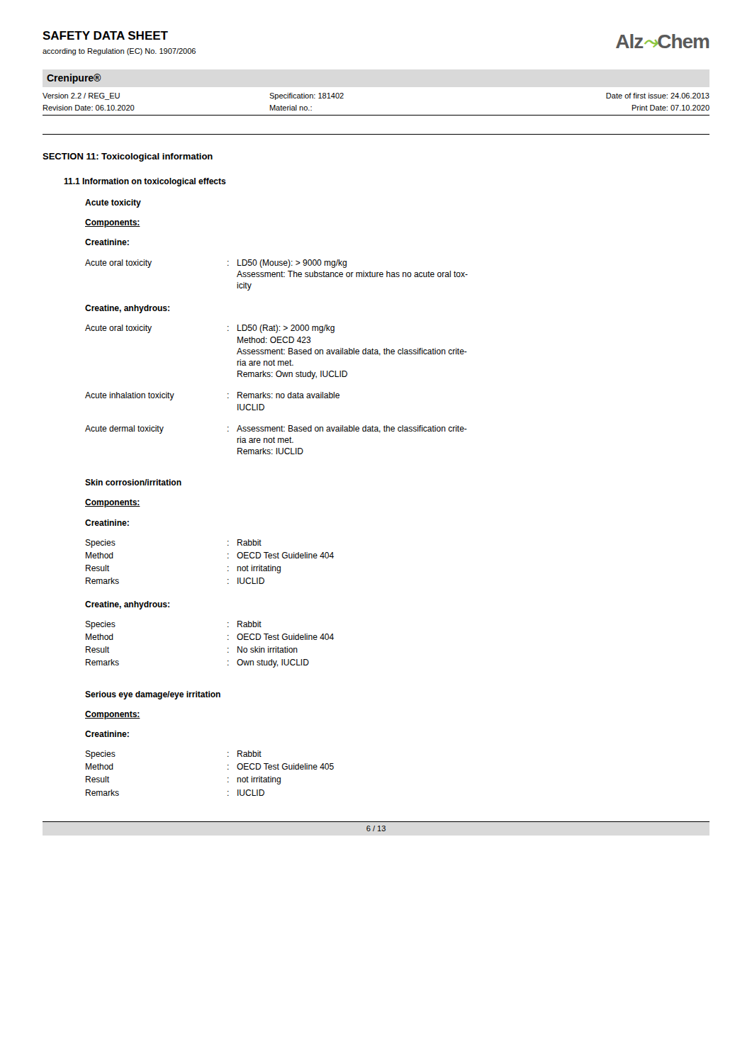SAFETY DATA SHEET
according to Regulation (EC) No. 1907/2006
Alz⤳Chem
Crenipure®
| Version 2.2 / REG_EU | Specification: 181402 | Date of first issue: 24.06.2013 |
| Revision Date: 06.10.2020 | Material no.: | Print Date: 07.10.2020 |
SECTION 11: Toxicological information
11.1 Information on toxicological effects
Acute toxicity
Components:
Creatinine:
| Acute oral toxicity | : | LD50 (Mouse): > 9000 mg/kg Assessment: The substance or mixture has no acute oral tox- icity |
Creatine, anhydrous:
| Acute oral toxicity | : | LD50 (Rat): > 2000 mg/kg Method: OECD 423 Assessment: Based on available data, the classification crite- ria are not met. Remarks: Own study, IUCLID |
| Acute inhalation toxicity | : | Remarks: no data available IUCLID |
| Acute dermal toxicity | : | Assessment: Based on available data, the classification crite- ria are not met. Remarks: IUCLID |
Skin corrosion/irritation
Components:
Creatinine:
| Species | : | Rabbit |
| Method | : | OECD Test Guideline 404 |
| Result | : | not irritating |
| Remarks | : | IUCLID |
Creatine, anhydrous:
| Species | : | Rabbit |
| Method | : | OECD Test Guideline 404 |
| Result | : | No skin irritation |
| Remarks | : | Own study, IUCLID |
Serious eye damage/eye irritation
Components:
Creatinine:
| Species | : | Rabbit |
| Method | : | OECD Test Guideline 405 |
| Result | : | not irritating |
| Remarks | : | IUCLID |
6 / 13